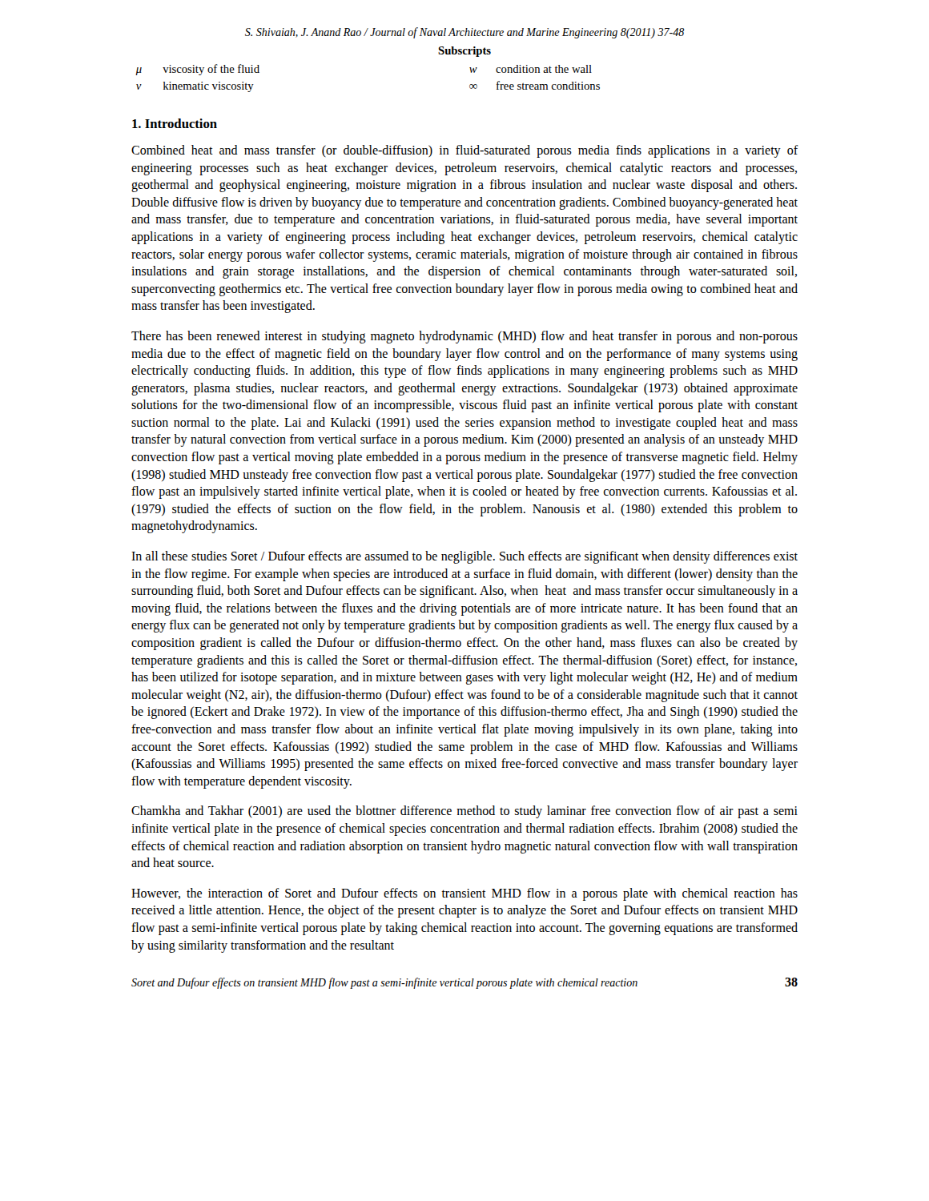S. Shivaiah, J. Anand Rao / Journal of Naval Architecture and Marine Engineering 8(2011) 37-48
Subscripts
| μ | viscosity of the fluid | w | condition at the wall |
| ν | kinematic viscosity | ∞ | free stream conditions |
1. Introduction
Combined heat and mass transfer (or double-diffusion) in fluid-saturated porous media finds applications in a variety of engineering processes such as heat exchanger devices, petroleum reservoirs, chemical catalytic reactors and processes, geothermal and geophysical engineering, moisture migration in a fibrous insulation and nuclear waste disposal and others. Double diffusive flow is driven by buoyancy due to temperature and concentration gradients. Combined buoyancy-generated heat and mass transfer, due to temperature and concentration variations, in fluid-saturated porous media, have several important applications in a variety of engineering process including heat exchanger devices, petroleum reservoirs, chemical catalytic reactors, solar energy porous wafer collector systems, ceramic materials, migration of moisture through air contained in fibrous insulations and grain storage installations, and the dispersion of chemical contaminants through water-saturated soil, superconvecting geothermics etc. The vertical free convection boundary layer flow in porous media owing to combined heat and mass transfer has been investigated.
There has been renewed interest in studying magneto hydrodynamic (MHD) flow and heat transfer in porous and non-porous media due to the effect of magnetic field on the boundary layer flow control and on the performance of many systems using electrically conducting fluids. In addition, this type of flow finds applications in many engineering problems such as MHD generators, plasma studies, nuclear reactors, and geothermal energy extractions. Soundalgekar (1973) obtained approximate solutions for the two-dimensional flow of an incompressible, viscous fluid past an infinite vertical porous plate with constant suction normal to the plate. Lai and Kulacki (1991) used the series expansion method to investigate coupled heat and mass transfer by natural convection from vertical surface in a porous medium. Kim (2000) presented an analysis of an unsteady MHD convection flow past a vertical moving plate embedded in a porous medium in the presence of transverse magnetic field. Helmy (1998) studied MHD unsteady free convection flow past a vertical porous plate. Soundalgekar (1977) studied the free convection flow past an impulsively started infinite vertical plate, when it is cooled or heated by free convection currents. Kafoussias et al. (1979) studied the effects of suction on the flow field, in the problem. Nanousis et al. (1980) extended this problem to magnetohydrodynamics.
In all these studies Soret / Dufour effects are assumed to be negligible. Such effects are significant when density differences exist in the flow regime. For example when species are introduced at a surface in fluid domain, with different (lower) density than the surrounding fluid, both Soret and Dufour effects can be significant. Also, when heat and mass transfer occur simultaneously in a moving fluid, the relations between the fluxes and the driving potentials are of more intricate nature. It has been found that an energy flux can be generated not only by temperature gradients but by composition gradients as well. The energy flux caused by a composition gradient is called the Dufour or diffusion-thermo effect. On the other hand, mass fluxes can also be created by temperature gradients and this is called the Soret or thermal-diffusion effect. The thermal-diffusion (Soret) effect, for instance, has been utilized for isotope separation, and in mixture between gases with very light molecular weight (H2, He) and of medium molecular weight (N2, air), the diffusion-thermo (Dufour) effect was found to be of a considerable magnitude such that it cannot be ignored (Eckert and Drake 1972). In view of the importance of this diffusion-thermo effect, Jha and Singh (1990) studied the free-convection and mass transfer flow about an infinite vertical flat plate moving impulsively in its own plane, taking into account the Soret effects. Kafoussias (1992) studied the same problem in the case of MHD flow. Kafoussias and Williams (Kafoussias and Williams 1995) presented the same effects on mixed free-forced convective and mass transfer boundary layer flow with temperature dependent viscosity.
Chamkha and Takhar (2001) are used the blottner difference method to study laminar free convection flow of air past a semi infinite vertical plate in the presence of chemical species concentration and thermal radiation effects. Ibrahim (2008) studied the effects of chemical reaction and radiation absorption on transient hydro magnetic natural convection flow with wall transpiration and heat source.
However, the interaction of Soret and Dufour effects on transient MHD flow in a porous plate with chemical reaction has received a little attention. Hence, the object of the present chapter is to analyze the Soret and Dufour effects on transient MHD flow past a semi-infinite vertical porous plate by taking chemical reaction into account. The governing equations are transformed by using similarity transformation and the resultant
Soret and Dufour effects on transient MHD flow past a semi-infinite vertical porous plate with chemical reaction 38